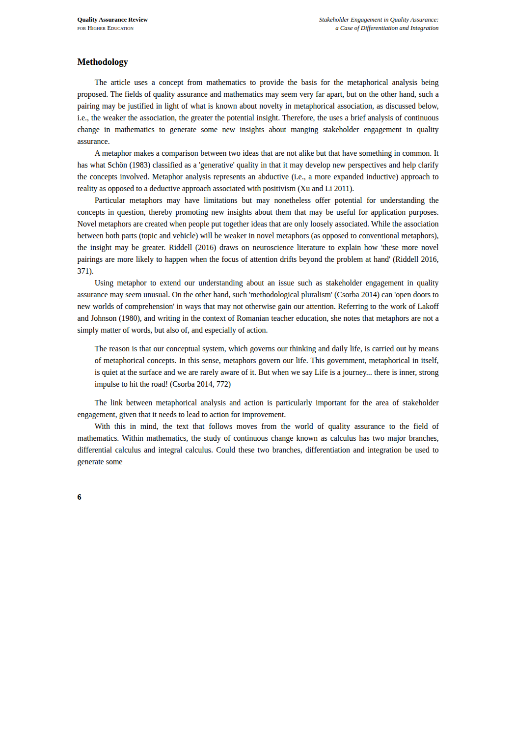Quality Assurance Reviewfor Higher Education
Stakeholder Engagement in Quality Assurance:
a Case of Differentiation and Integration
Methodology
The article uses a concept from mathematics to provide the basis for the metaphorical analysis being proposed. The fields of quality assurance and mathematics may seem very far apart, but on the other hand, such a pairing may be justified in light of what is known about novelty in metaphorical association, as discussed below, i.e., the weaker the association, the greater the potential insight. Therefore, the uses a brief analysis of continuous change in mathematics to generate some new insights about manging stakeholder engagement in quality assurance.
A metaphor makes a comparison between two ideas that are not alike but that have something in common. It has what Schön (1983) classified as a 'generative' quality in that it may develop new perspectives and help clarify the concepts involved. Metaphor analysis represents an abductive (i.e., a more expanded inductive) approach to reality as opposed to a deductive approach associated with positivism (Xu and Li 2011).
Particular metaphors may have limitations but may nonetheless offer potential for understanding the concepts in question, thereby promoting new insights about them that may be useful for application purposes. Novel metaphors are created when people put together ideas that are only loosely associated. While the association between both parts (topic and vehicle) will be weaker in novel metaphors (as opposed to conventional metaphors), the insight may be greater. Riddell (2016) draws on neuroscience literature to explain how 'these more novel pairings are more likely to happen when the focus of attention drifts beyond the problem at hand' (Riddell 2016, 371).
Using metaphor to extend our understanding about an issue such as stakeholder engagement in quality assurance may seem unusual. On the other hand, such 'methodological pluralism' (Csorba 2014) can 'open doors to new worlds of comprehension' in ways that may not otherwise gain our attention. Referring to the work of Lakoff and Johnson (1980), and writing in the context of Romanian teacher education, she notes that metaphors are not a simply matter of words, but also of, and especially of action.
The reason is that our conceptual system, which governs our thinking and daily life, is carried out by means of metaphorical concepts. In this sense, metaphors govern our life. This government, metaphorical in itself, is quiet at the surface and we are rarely aware of it. But when we say Life is a journey... there is inner, strong impulse to hit the road! (Csorba 2014, 772)
The link between metaphorical analysis and action is particularly important for the area of stakeholder engagement, given that it needs to lead to action for improvement.
With this in mind, the text that follows moves from the world of quality assurance to the field of mathematics. Within mathematics, the study of continuous change known as calculus has two major branches, differential calculus and integral calculus. Could these two branches, differentiation and integration be used to generate some
6